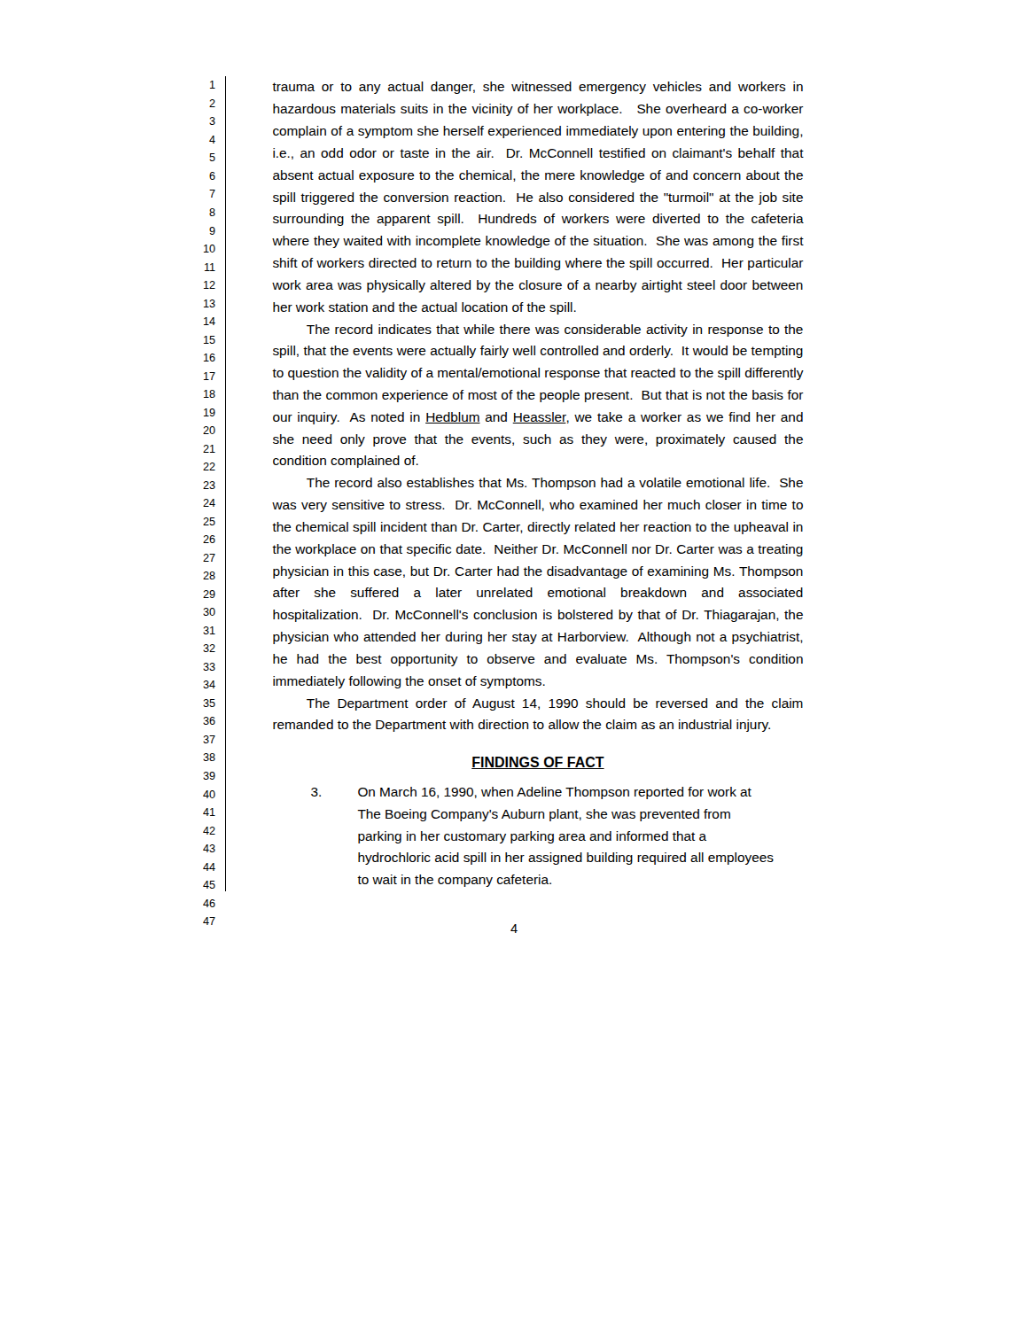1
2
3
4
5
6
7
8
9
10
11
12
13
14
15
16
17
18
19
20
21
22
23
24
25
26
27
28
29
30
31
32
33
34
35
36
37
38
39
40
41
42
43
44
45
46
47
trauma or to any actual danger, she witnessed emergency vehicles and workers in hazardous materials suits in the vicinity of her workplace. She overheard a co-worker complain of a symptom she herself experienced immediately upon entering the building, i.e., an odd odor or taste in the air. Dr. McConnell testified on claimant's behalf that absent actual exposure to the chemical, the mere knowledge of and concern about the spill triggered the conversion reaction. He also considered the "turmoil" at the job site surrounding the apparent spill. Hundreds of workers were diverted to the cafeteria where they waited with incomplete knowledge of the situation. She was among the first shift of workers directed to return to the building where the spill occurred. Her particular work area was physically altered by the closure of a nearby airtight steel door between her work station and the actual location of the spill.
The record indicates that while there was considerable activity in response to the spill, that the events were actually fairly well controlled and orderly. It would be tempting to question the validity of a mental/emotional response that reacted to the spill differently than the common experience of most of the people present. But that is not the basis for our inquiry. As noted in Hedblum and Heassler, we take a worker as we find her and she need only prove that the events, such as they were, proximately caused the condition complained of.
The record also establishes that Ms. Thompson had a volatile emotional life. She was very sensitive to stress. Dr. McConnell, who examined her much closer in time to the chemical spill incident than Dr. Carter, directly related her reaction to the upheaval in the workplace on that specific date. Neither Dr. McConnell nor Dr. Carter was a treating physician in this case, but Dr. Carter had the disadvantage of examining Ms. Thompson after she suffered a later unrelated emotional breakdown and associated hospitalization. Dr. McConnell's conclusion is bolstered by that of Dr. Thiagarajan, the physician who attended her during her stay at Harborview. Although not a psychiatrist, he had the best opportunity to observe and evaluate Ms. Thompson's condition immediately following the onset of symptoms.
The Department order of August 14, 1990 should be reversed and the claim remanded to the Department with direction to allow the claim as an industrial injury.
FINDINGS OF FACT
3.
On March 16, 1990, when Adeline Thompson reported for work at The Boeing Company's Auburn plant, she was prevented from parking in her customary parking area and informed that a hydrochloric acid spill in her assigned building required all employees to wait in the company cafeteria.
4